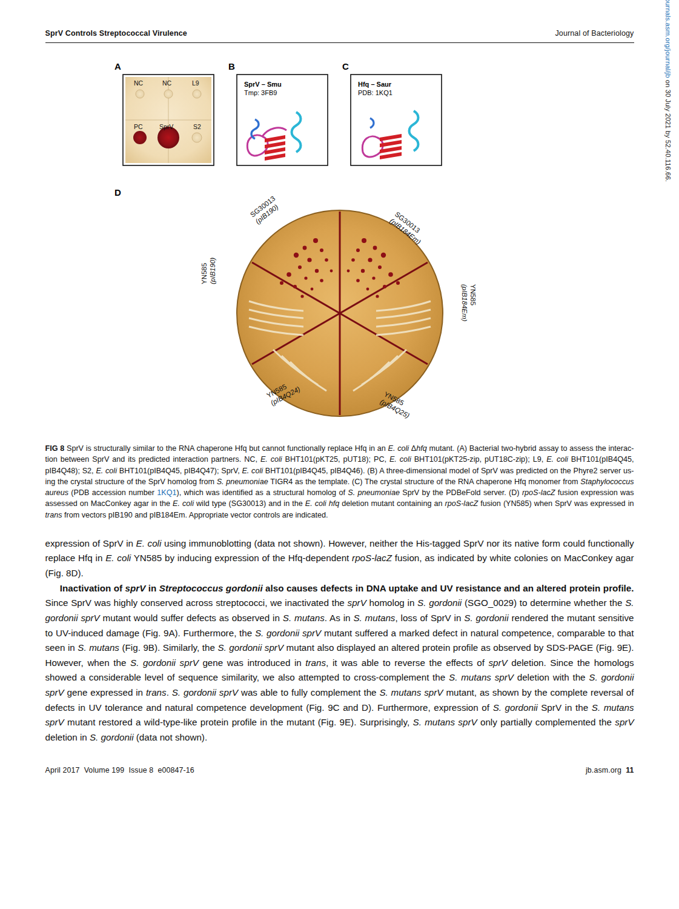SprV Controls Streptococcal Virulence
Journal of Bacteriology
A NC NC L9 PC SprV S2 B SprV – Smu Tmp: 3FB9 C Hfq – Saur PDB: 1KQ1 D SG30013 (pIB190) SG30013 (pIB184Em) YN585 (pIB184Em) YN585 (pIB190) YN585 (pIB4Q24) YN585 (pIB4Q25)
FIG 8 SprV is structurally similar to the RNA chaperone Hfq but cannot functionally replace Hfq in an E. coli Δhfq mutant. (A) Bacterial two-hybrid assay to assess the interaction between SprV and its predicted interaction partners. NC, E. coli BHT101(pKT25, pUT18); PC, E. coli BHT101(pKT25-zip, pUT18C-zip); L9, E. coli BHT101(pIB4Q45, pIB4Q48); S2, E. coli BHT101(pIB4Q45, pIB4Q47); SprV, E. coli BHT101(pIB4Q45, pIB4Q46). (B) A three-dimensional model of SprV was predicted on the Phyre2 server using the crystal structure of the SprV homolog from S. pneumoniae TIGR4 as the template. (C) The crystal structure of the RNA chaperone Hfq monomer from Staphylococcus aureus (PDB accession number 1KQ1), which was identified as a structural homolog of S. pneumoniae SprV by the PDBeFold server. (D) rpoS-lacZ fusion expression was assessed on MacConkey agar in the E. coli wild type (SG30013) and in the E. coli hfq deletion mutant containing an rpoS-lacZ fusion (YN585) when SprV was expressed in trans from vectors pIB190 and pIB184Em. Appropriate vector controls are indicated.
expression of SprV in E. coli using immunoblotting (data not shown). However, neither the His-tagged SprV nor its native form could functionally replace Hfq in E. coli YN585 by inducing expression of the Hfq-dependent rpoS-lacZ fusion, as indicated by white colonies on MacConkey agar (Fig. 8D).
Inactivation of sprV in Streptococcus gordonii also causes defects in DNA uptake and UV resistance and an altered protein profile. Since SprV was highly conserved across streptococci, we inactivated the sprV homolog in S. gordonii (SGO_0029) to determine whether the S. gordonii sprV mutant would suffer defects as observed in S. mutans. As in S. mutans, loss of SprV in S. gordonii rendered the mutant sensitive to UV-induced damage (Fig. 9A). Furthermore, the S. gordonii sprV mutant suffered a marked defect in natural competence, comparable to that seen in S. mutans (Fig. 9B). Similarly, the S. gordonii sprV mutant also displayed an altered protein profile as observed by SDS-PAGE (Fig. 9E). However, when the S. gordonii sprV gene was introduced in trans, it was able to reverse the effects of sprV deletion. Since the homologs showed a considerable level of sequence similarity, we also attempted to cross-complement the S. mutans sprV deletion with the S. gordonii sprV gene expressed in trans. S. gordonii sprV was able to fully complement the S. mutans sprV mutant, as shown by the complete reversal of defects in UV tolerance and natural competence development (Fig. 9C and D). Furthermore, expression of S. gordonii SprV in the S. mutans sprV mutant restored a wild-type-like protein profile in the mutant (Fig. 9E). Surprisingly, S. mutans sprV only partially complemented the sprV deletion in S. gordonii (data not shown).
April 2017 Volume 199 Issue 8 e00847-16
jb.asm.org 11
Downloaded from https://journals.asm.org/journal/jb on 30 July 2021 by 52.40.116.66.